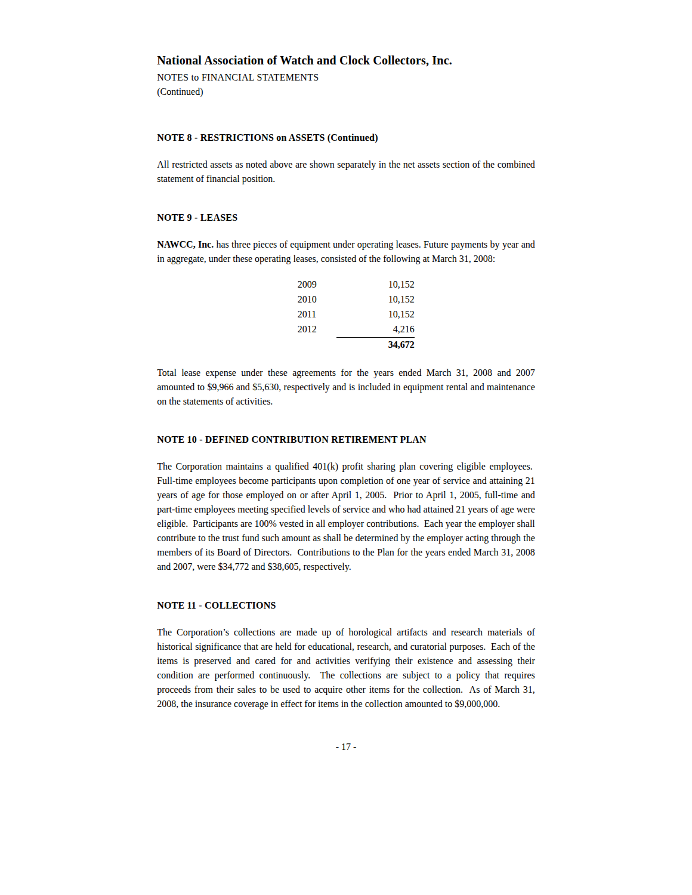National Association of Watch and Clock Collectors, Inc.
NOTES to FINANCIAL STATEMENTS
(Continued)
NOTE 8 - RESTRICTIONS on ASSETS (Continued)
All restricted assets as noted above are shown separately in the net assets section of the combined statement of financial position.
NOTE 9 - LEASES
NAWCC, Inc. has three pieces of equipment under operating leases. Future payments by year and in aggregate, under these operating leases, consisted of the following at March 31, 2008:
| 2009 | 10,152 |
| 2010 | 10,152 |
| 2011 | 10,152 |
| 2012 | 4,216 |
| | 34,672 |
Total lease expense under these agreements for the years ended March 31, 2008 and 2007 amounted to $9,966 and $5,630, respectively and is included in equipment rental and maintenance on the statements of activities.
NOTE 10 - DEFINED CONTRIBUTION RETIREMENT PLAN
The Corporation maintains a qualified 401(k) profit sharing plan covering eligible employees. Full-time employees become participants upon completion of one year of service and attaining 21 years of age for those employed on or after April 1, 2005. Prior to April 1, 2005, full-time and part-time employees meeting specified levels of service and who had attained 21 years of age were eligible. Participants are 100% vested in all employer contributions. Each year the employer shall contribute to the trust fund such amount as shall be determined by the employer acting through the members of its Board of Directors. Contributions to the Plan for the years ended March 31, 2008 and 2007, were $34,772 and $38,605, respectively.
NOTE 11 - COLLECTIONS
The Corporation’s collections are made up of horological artifacts and research materials of historical significance that are held for educational, research, and curatorial purposes. Each of the items is preserved and cared for and activities verifying their existence and assessing their condition are performed continuously. The collections are subject to a policy that requires proceeds from their sales to be used to acquire other items for the collection. As of March 31, 2008, the insurance coverage in effect for items in the collection amounted to $9,000,000.
- 17 -